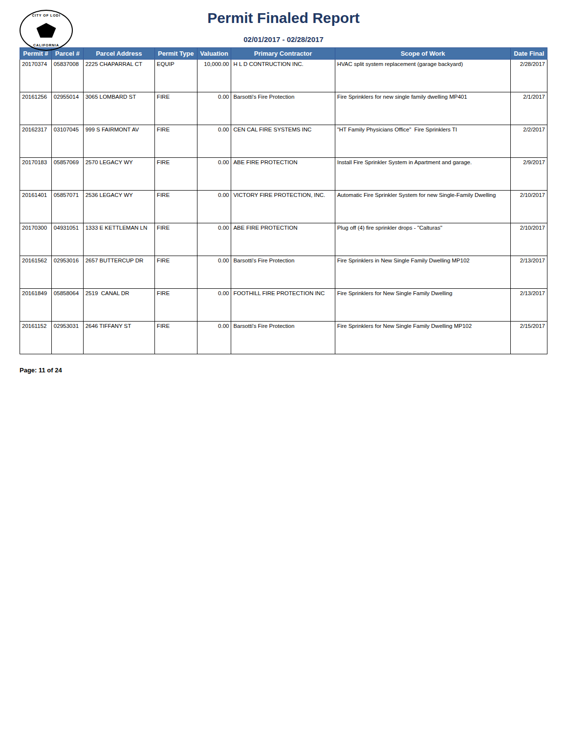CITY OF LODI
CALIFORNIA
Permit Finaled Report
02/01/2017 - 02/28/2017
| Permit # | Parcel # | Parcel Address | Permit Type | Valuation | Primary Contractor | Scope of Work | Date Final |
| --- | --- | --- | --- | --- | --- | --- | --- |
| 20170374 | 05837008 | 2225 CHAPARRAL CT | EQUIP | 10,000.00 | H L D CONTRUCTION INC. | HVAC split system replacement (garage backyard) | 2/28/2017 |
| 20161256 | 02955014 | 3065 LOMBARD ST | FIRE | 0.00 | Barsotti's Fire Protection | Fire Sprinklers for new single family dwelling MP401 | 2/1/2017 |
| 20162317 | 03107045 | 999 S FAIRMONT AV | FIRE | 0.00 | CEN CAL FIRE SYSTEMS INC | "HT Family Physicians Office" Fire Sprinklers TI | 2/2/2017 |
| 20170183 | 05857069 | 2570 LEGACY WY | FIRE | 0.00 | ABE FIRE PROTECTION | Install Fire Sprinkler System in Apartment and garage. | 2/9/2017 |
| 20161401 | 05857071 | 2536 LEGACY WY | FIRE | 0.00 | VICTORY FIRE PROTECTION, INC. | Automatic Fire Sprinkler System for new Single-Family Dwelling | 2/10/2017 |
| 20170300 | 04931051 | 1333 E KETTLEMAN LN | FIRE | 0.00 | ABE FIRE PROTECTION | Plug off (4) fire sprinkler drops - "Calturas" | 2/10/2017 |
| 20161562 | 02953016 | 2657 BUTTERCUP DR | FIRE | 0.00 | Barsotti's Fire Protection | Fire Sprinklers in New Single Family Dwelling MP102 | 2/13/2017 |
| 20161849 | 05858064 | 2519 CANAL DR | FIRE | 0.00 | FOOTHILL FIRE PROTECTION INC | Fire Sprinklers for New Single Family Dwelling | 2/13/2017 |
| 20161152 | 02953031 | 2646 TIFFANY ST | FIRE | 0.00 | Barsotti's Fire Protection | Fire Sprinklers for New Single Family Dwelling MP102 | 2/15/2017 |
Page: 11 of 24